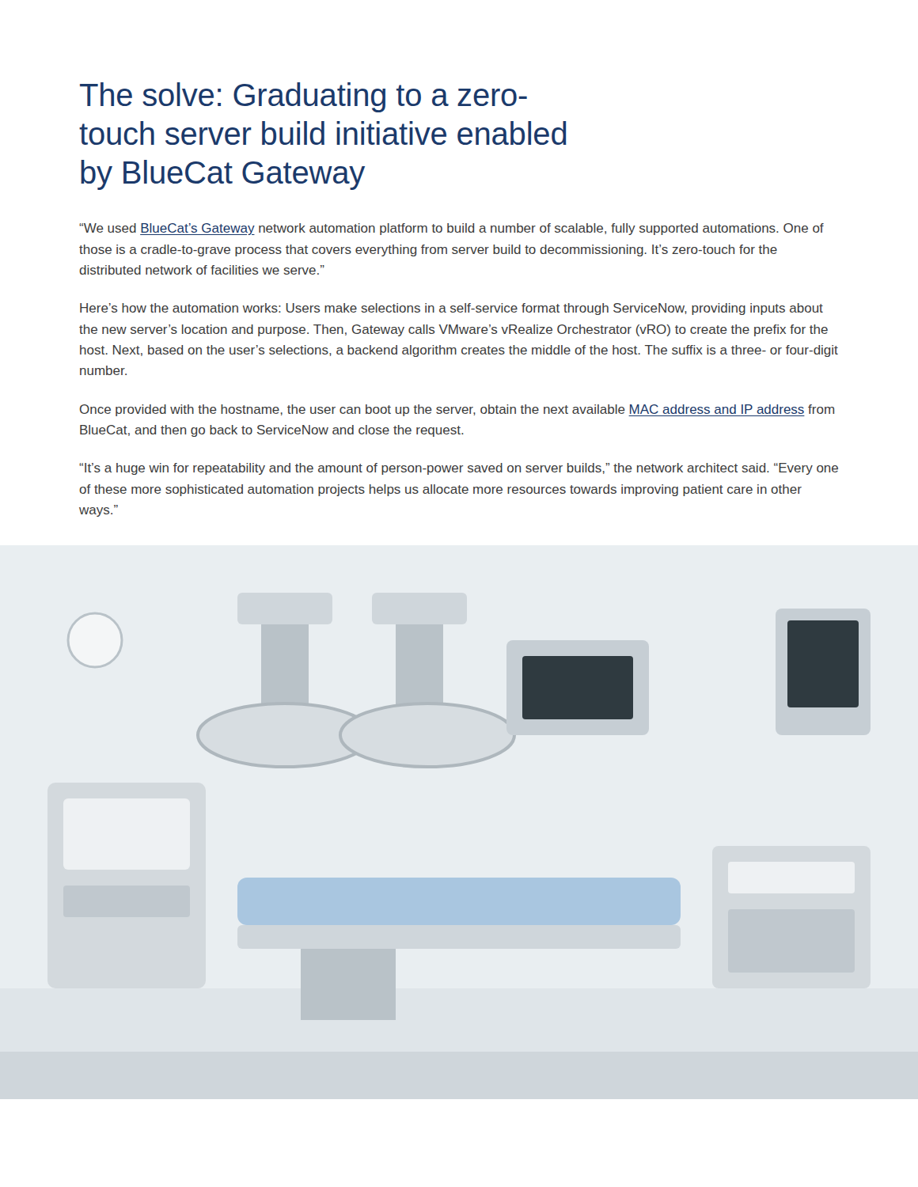The solve: Graduating to a zero-touch server build initiative enabled by BlueCat Gateway
“We used BlueCat’s Gateway network automation platform to build a number of scalable, fully supported automations. One of those is a cradle-to-grave process that covers everything from server build to decommissioning. It’s zero-touch for the distributed network of facilities we serve.”
Here’s how the automation works: Users make selections in a self-service format through ServiceNow, providing inputs about the new server’s location and purpose. Then, Gateway calls VMware’s vRealize Orchestrator (vRO) to create the prefix for the host. Next, based on the user’s selections, a backend algorithm creates the middle of the host. The suffix is a three- or four-digit number.
Once provided with the hostname, the user can boot up the server, obtain the next available MAC address and IP address from BlueCat, and then go back to ServiceNow and close the request.
“It’s a huge win for repeatability and the amount of person-power saved on server builds,” the network architect said. “Every one of these more sophisticated automation projects helps us allocate more resources towards improving patient care in other ways.”